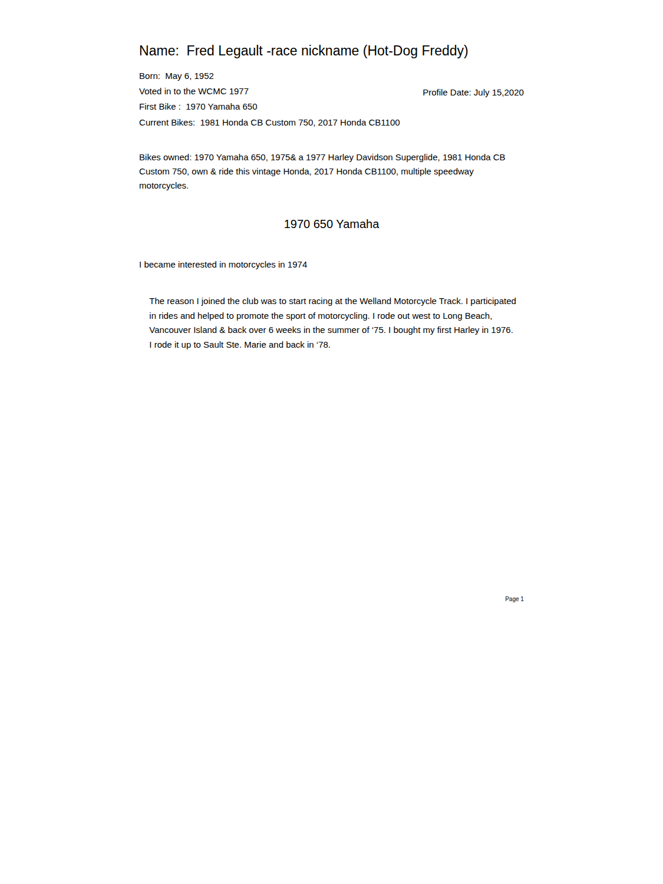Name: Fred Legault -race nickname (Hot-Dog Freddy)
Profile Date: July 15,2020
Born: May 6, 1952
Voted in to the WCMC 1977
First Bike : 1970 Yamaha 650
Current Bikes: 1981 Honda CB Custom 750, 2017 Honda CB1100
Bikes owned: 1970 Yamaha 650, 1975& a 1977 Harley Davidson Superglide, 1981 Honda CB Custom 750, own & ride this vintage Honda, 2017 Honda CB1100, multiple speedway motorcycles.
1970 650 Yamaha
I became interested in motorcycles in 1974
The reason I joined the club was to start racing at the Welland Motorcycle Track. I participated in rides and helped to promote the sport of motorcycling. I rode out west to Long Beach, Vancouver Island & back over 6 weeks in the summer of ‘75. I bought my first Harley in 1976. I rode it up to Sault Ste. Marie and back in ‘78.
Page 1